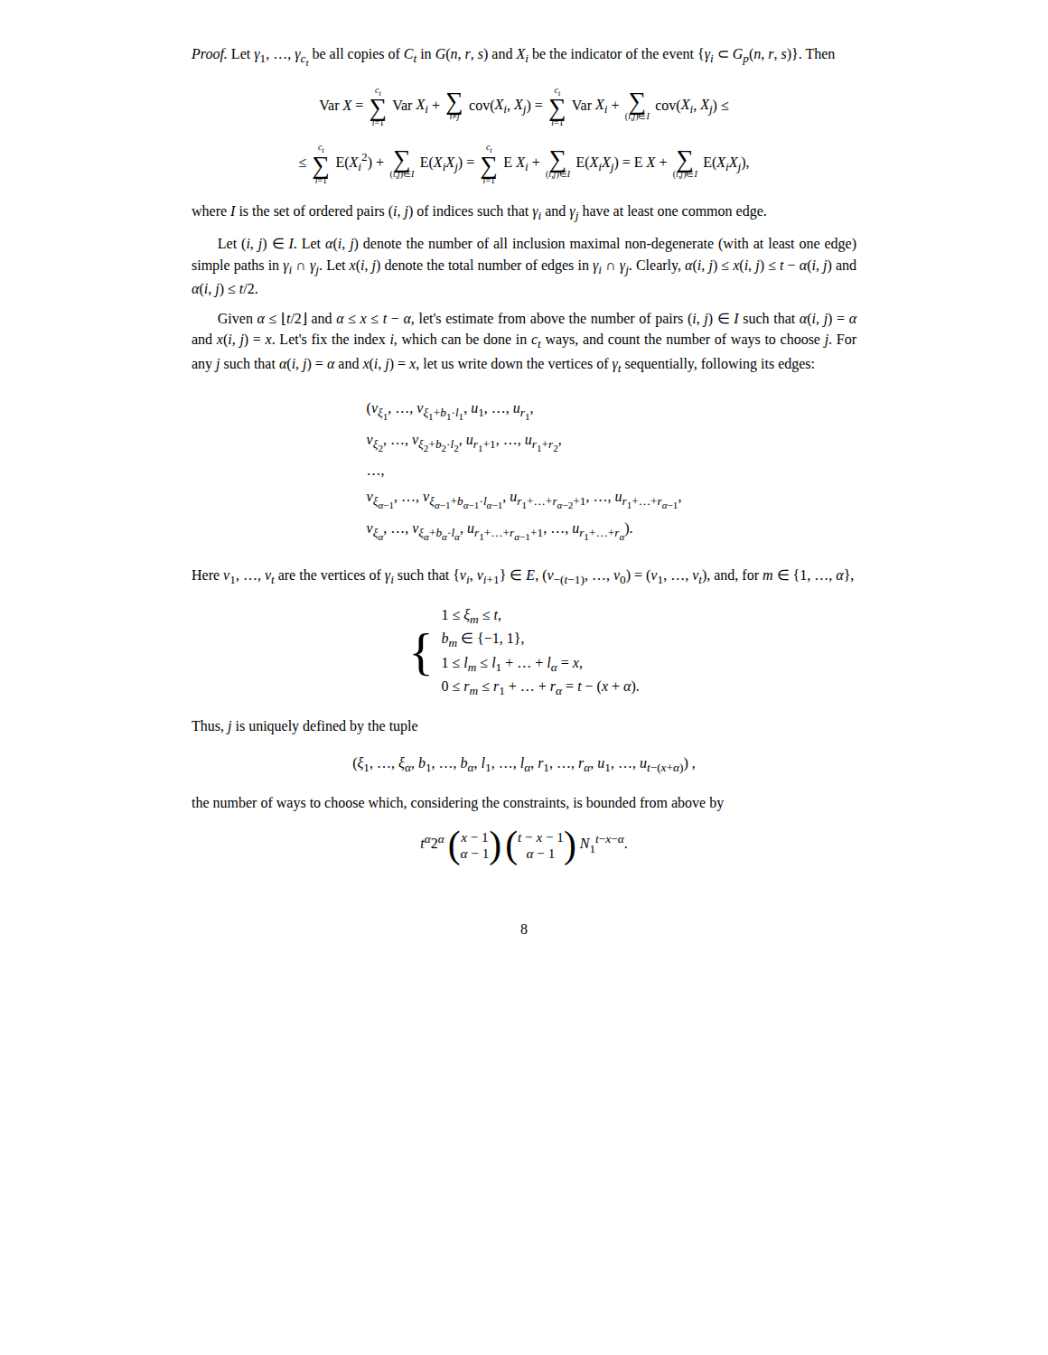Proof. Let γ1, …, γct be all copies of Ct in G(n, r, s) and Xi be the indicator of the event {γi ⊂ Gp(n, r, s)}. Then
Var X = ct∑i=1 Var Xi + ∑i≠j cov(Xi, Xj) = ct∑i=1 Var Xi + ∑(i,j)∈I cov(Xi, Xj) ≤
≤ ct∑i=1 E(Xi2) + ∑(i,j)∈I E(XiXj) = ct∑i=1 E Xi + ∑(i,j)∈I E(XiXj) = E X + ∑(i,j)∈I E(XiXj),
where I is the set of ordered pairs (i, j) of indices such that γi and γj have at least one common edge.
Let (i, j) ∈ I. Let α(i, j) denote the number of all inclusion maximal non-degenerate (with at least one edge) simple paths in γi ∩ γj. Let x(i, j) denote the total number of edges in γi ∩ γj. Clearly, α(i, j) ≤ x(i, j) ≤ t − α(i, j) and α(i, j) ≤ t/2.
Given α ≤ ⌊t/2⌋ and α ≤ x ≤ t − α, let's estimate from above the number of pairs (i, j) ∈ I such that α(i, j) = α and x(i, j) = x. Let's fix the index i, which can be done in ct ways, and count the number of ways to choose j. For any j such that α(i, j) = α and x(i, j) = x, let us write down the vertices of γt sequentially, following its edges:
(vξ1, …, vξ1+b1·l1, u1, …, ur1,
vξ2, …, vξ2+b2·l2, ur1+1, …, ur1+r2,
…,
vξα−1, …, vξα−1+bα−1·lα−1, ur1+…+rα−2+1, …, ur1+…+rα−1,
vξα, …, vξα+bα·lα, ur1+…+rα−1+1, …, ur1+…+rα).
Here v1, …, vt are the vertices of γi such that {vi, vi+1} ∈ E, (v−(t−1), …, v0) = (v1, …, vt), and, for m ∈ {1, …, α},
{
1 ≤ ξm ≤ t,
bm ∈ {−1, 1},
1 ≤ lm ≤ l1 + … + lα = x,
0 ≤ rm ≤ r1 + … + rα = t − (x + α).
Thus, j is uniquely defined by the tuple
(ξ1, …, ξα, b1, …, bα, l1, …, lα, r1, …, rα, u1, …, ut−(x+α)) ,
the number of ways to choose which, considering the constraints, is bounded from above by
tα2α (x − 1
α − 1) (t − x − 1
α − 1) N1t−x−α.
8